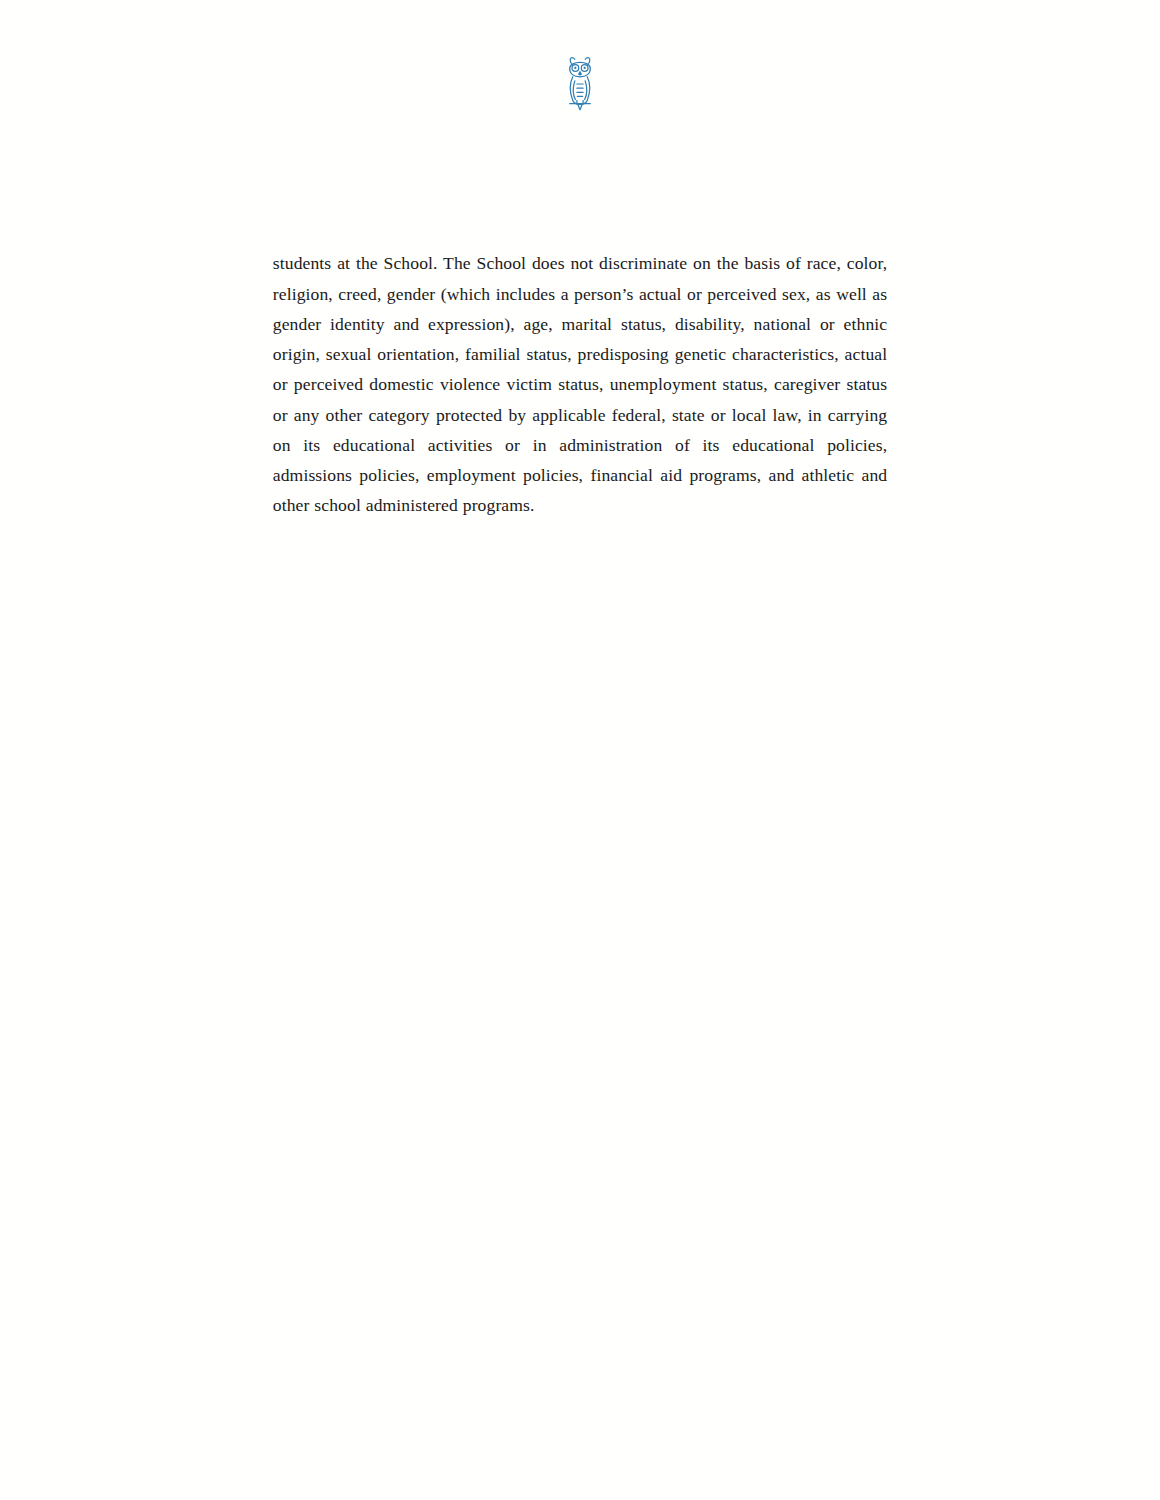students at the School. The School does not discriminate on the basis of race, color, religion, creed, gender (which includes a person’s actual or perceived sex, as well as gender identity and expression), age, marital status, disability, national or ethnic origin, sexual orientation, familial status, predisposing genetic characteristics, actual or perceived domestic violence victim status, unemployment status, caregiver status or any other category protected by applicable federal, state or local law, in carrying on its educational activities or in administration of its educational policies, admissions policies, employment policies, financial aid programs, and athletic and other school administered programs.